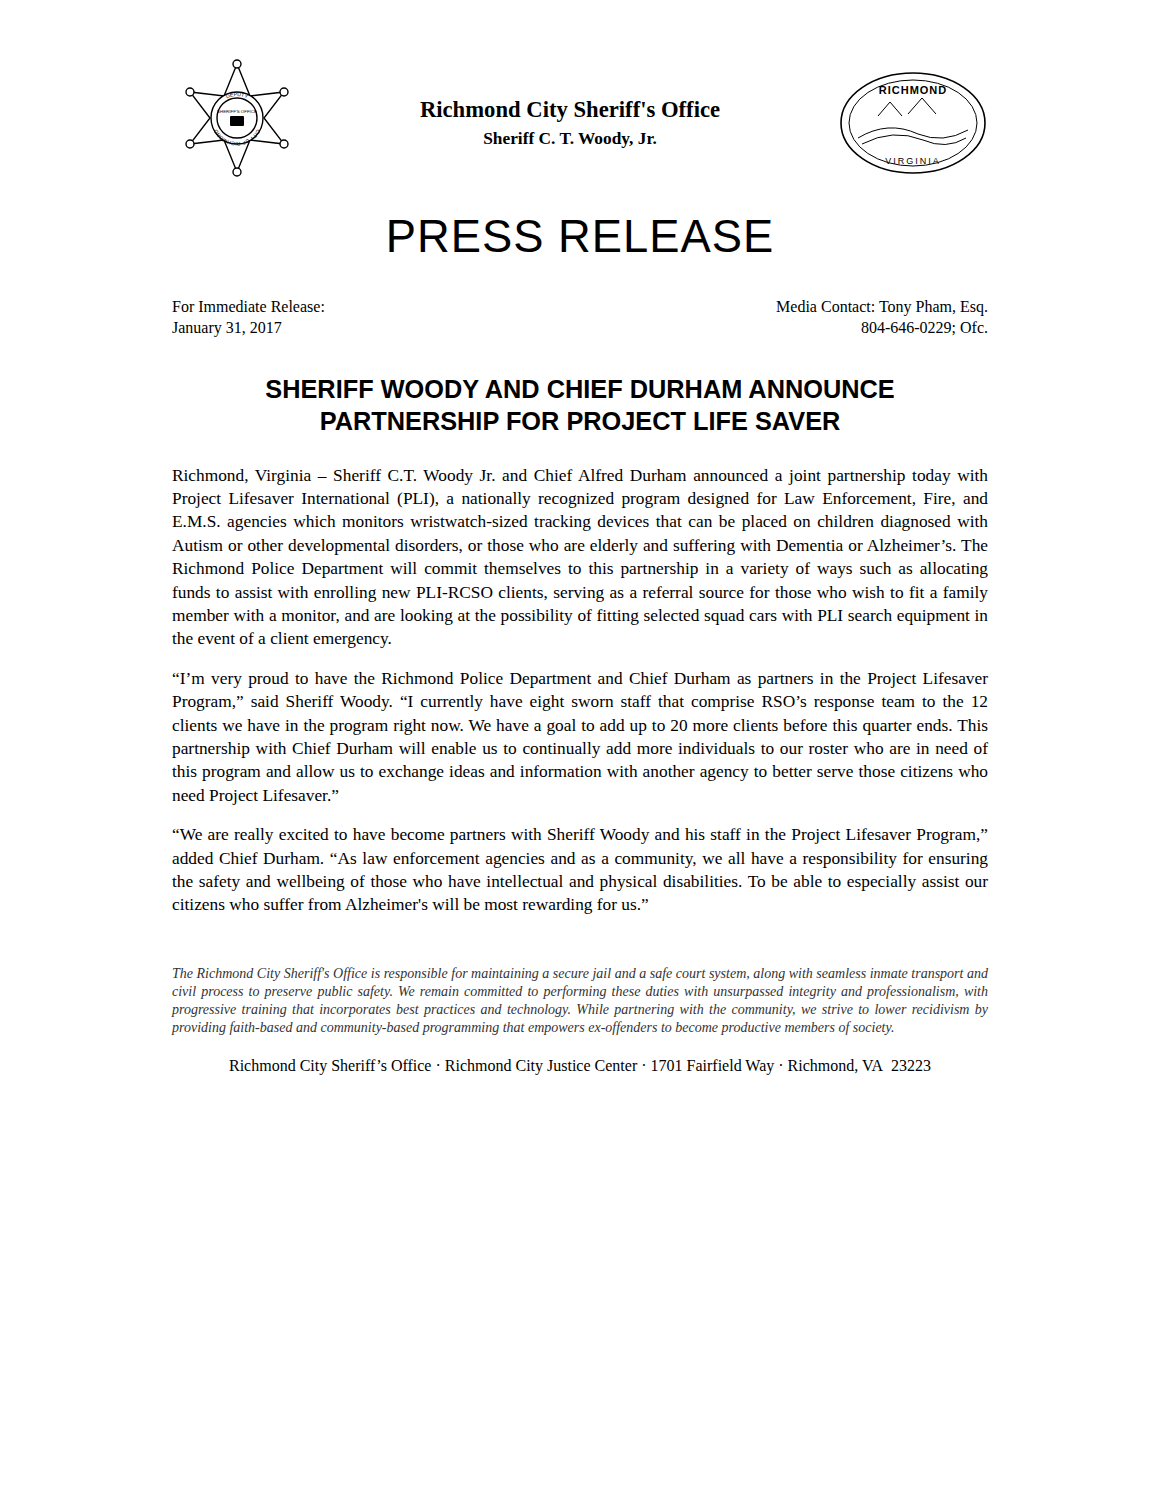DEPUTY CITY OF RICHMOND SHERIFF'S OFFICE
Richmond City Sheriff's Office
Sheriff C. T. Woody, Jr.
RICHMOND VIRGINIA
PRESS RELEASE
For Immediate Release:
January 31, 2017
Media Contact: Tony Pham, Esq.
804-646-0229; Ofc.
SHERIFF WOODY AND CHIEF DURHAM ANNOUNCE
PARTNERSHIP FOR PROJECT LIFE SAVER
Richmond, Virginia – Sheriff C.T. Woody Jr. and Chief Alfred Durham announced a joint partnership today with Project Lifesaver International (PLI), a nationally recognized program designed for Law Enforcement, Fire, and E.M.S. agencies which monitors wristwatch-sized tracking devices that can be placed on children diagnosed with Autism or other developmental disorders, or those who are elderly and suffering with Dementia or Alzheimer’s. The Richmond Police Department will commit themselves to this partnership in a variety of ways such as allocating funds to assist with enrolling new PLI-RCSO clients, serving as a referral source for those who wish to fit a family member with a monitor, and are looking at the possibility of fitting selected squad cars with PLI search equipment in the event of a client emergency.
“I’m very proud to have the Richmond Police Department and Chief Durham as partners in the Project Lifesaver Program,” said Sheriff Woody. “I currently have eight sworn staff that comprise RSO’s response team to the 12 clients we have in the program right now. We have a goal to add up to 20 more clients before this quarter ends. This partnership with Chief Durham will enable us to continually add more individuals to our roster who are in need of this program and allow us to exchange ideas and information with another agency to better serve those citizens who need Project Lifesaver.”
“We are really excited to have become partners with Sheriff Woody and his staff in the Project Lifesaver Program,” added Chief Durham. “As law enforcement agencies and as a community, we all have a responsibility for ensuring the safety and wellbeing of those who have intellectual and physical disabilities. To be able to especially assist our citizens who suffer from Alzheimer's will be most rewarding for us.”
The Richmond City Sheriff's Office is responsible for maintaining a secure jail and a safe court system, along with seamless inmate transport and civil process to preserve public safety. We remain committed to performing these duties with unsurpassed integrity and professionalism, with progressive training that incorporates best practices and technology. While partnering with the community, we strive to lower recidivism by providing faith-based and community-based programming that empowers ex-offenders to become productive members of society.
Richmond City Sheriff’s Office · Richmond City Justice Center · 1701 Fairfield Way · Richmond, VA 23223